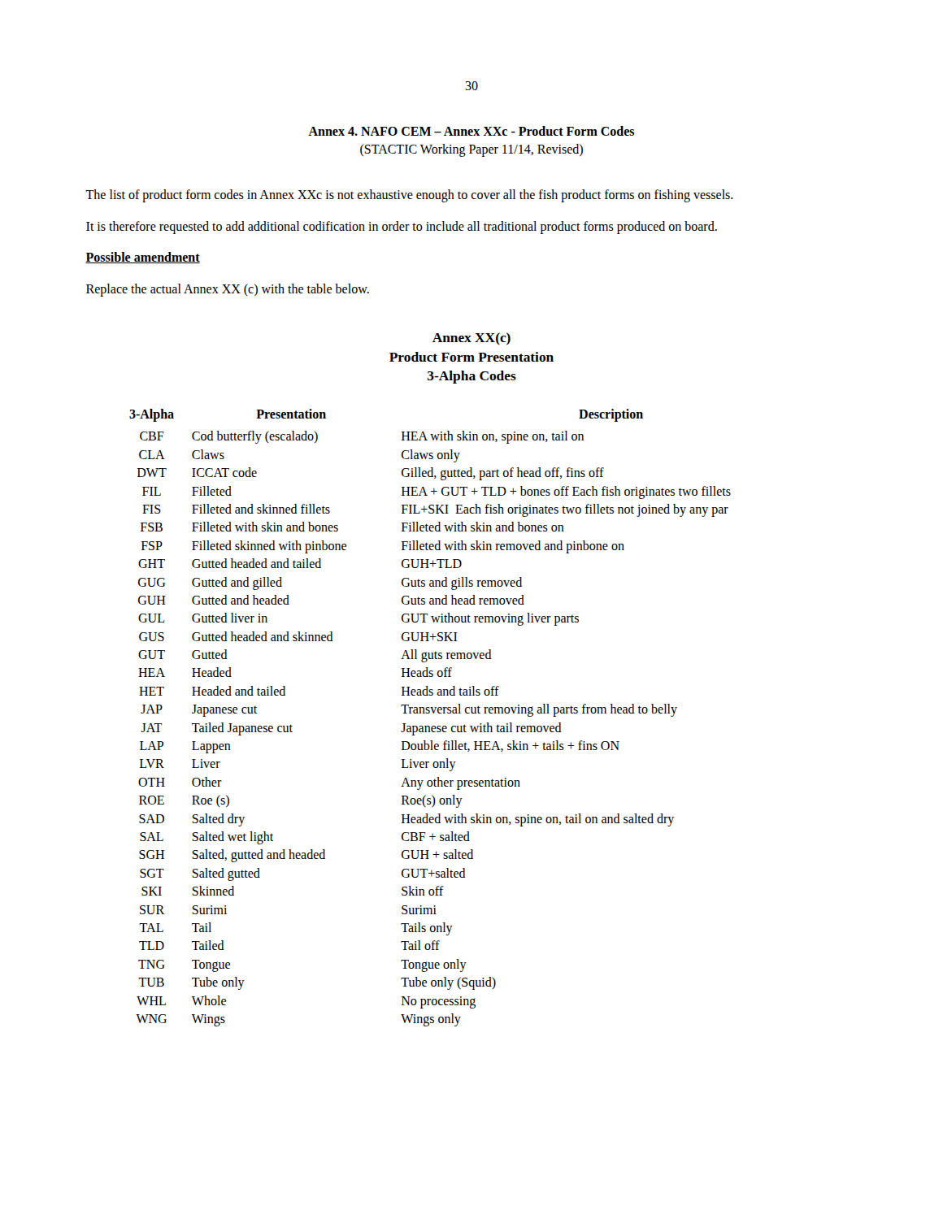30
Annex 4. NAFO CEM – Annex XXc - Product Form Codes
(STACTIC Working Paper 11/14, Revised)
The list of product form codes in Annex XXc is not exhaustive enough to cover all the fish product forms on fishing vessels.
It is therefore requested to add additional codification in order to include all traditional product forms produced on board.
Possible amendment
Replace the actual Annex XX (c) with the table below.
Annex XX(c)
Product Form Presentation
3-Alpha Codes
| 3-Alpha | Presentation | Description |
| --- | --- | --- |
| CBF | Cod butterfly (escalado) | HEA with skin on, spine on, tail on |
| CLA | Claws | Claws only |
| DWT | ICCAT code | Gilled, gutted, part of head off, fins off |
| FIL | Filleted | HEA + GUT + TLD + bones off Each fish originates two fillets |
| FIS | Filleted and skinned fillets | FIL+SKI Each fish originates two fillets not joined by any par |
| FSB | Filleted with skin and bones | Filleted with skin and bones on |
| FSP | Filleted skinned with pinbone | Filleted with skin removed and pinbone on |
| GHT | Gutted headed and tailed | GUH+TLD |
| GUG | Gutted and gilled | Guts and gills removed |
| GUH | Gutted and headed | Guts and head removed |
| GUL | Gutted liver in | GUT without removing liver parts |
| GUS | Gutted headed and skinned | GUH+SKI |
| GUT | Gutted | All guts removed |
| HEA | Headed | Heads off |
| HET | Headed and tailed | Heads and tails off |
| JAP | Japanese cut | Transversal cut removing all parts from head to belly |
| JAT | Tailed Japanese cut | Japanese cut with tail removed |
| LAP | Lappen | Double fillet, HEA, skin + tails + fins ON |
| LVR | Liver | Liver only |
| OTH | Other | Any other presentation |
| ROE | Roe (s) | Roe(s) only |
| SAD | Salted dry | Headed with skin on, spine on, tail on and salted dry |
| SAL | Salted wet light | CBF + salted |
| SGH | Salted, gutted and headed | GUH + salted |
| SGT | Salted gutted | GUT+salted |
| SKI | Skinned | Skin off |
| SUR | Surimi | Surimi |
| TAL | Tail | Tails only |
| TLD | Tailed | Tail off |
| TNG | Tongue | Tongue only |
| TUB | Tube only | Tube only (Squid) |
| WHL | Whole | No processing |
| WNG | Wings | Wings only |